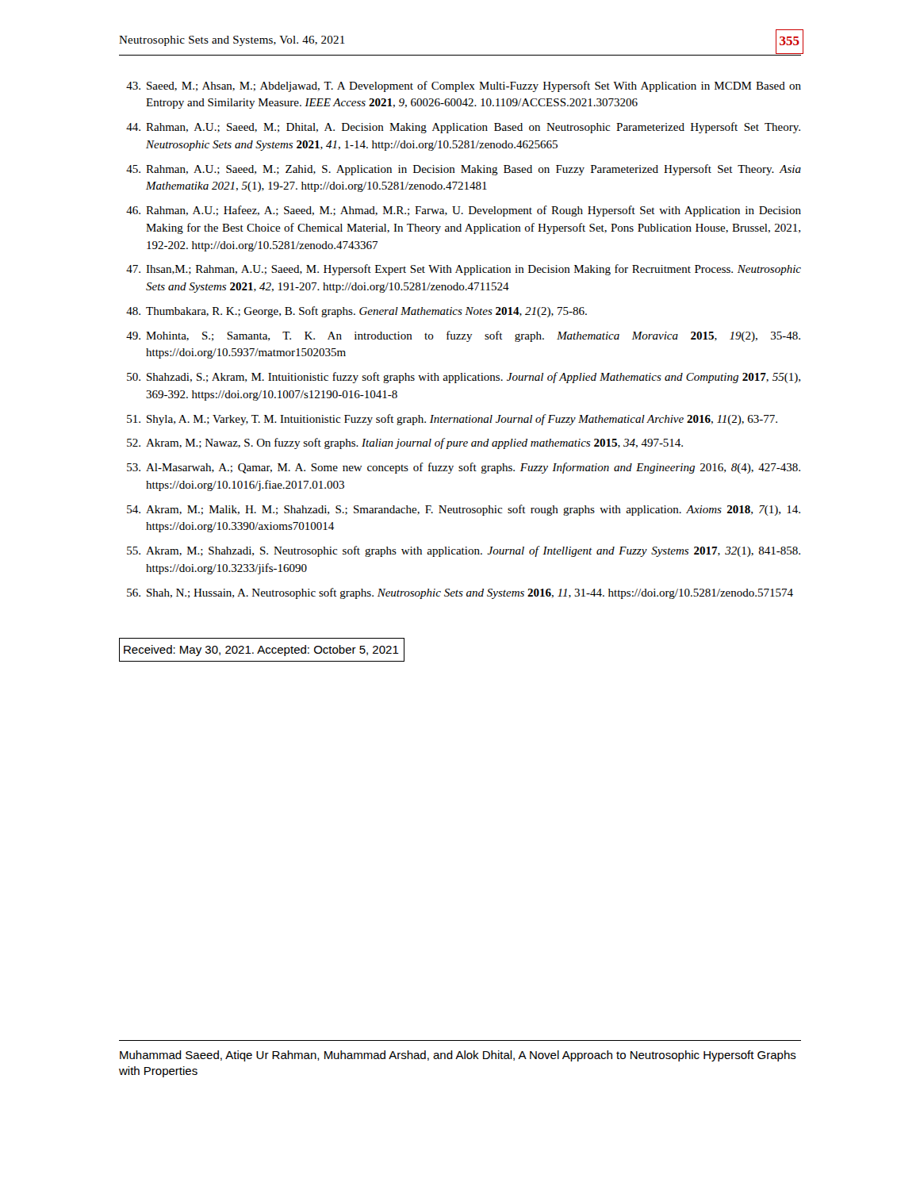Neutrosophic Sets and Systems, Vol. 46, 2021
355
Saeed, M.; Ahsan, M.; Abdeljawad, T. A Development of Complex Multi-Fuzzy Hypersoft Set With Application in MCDM Based on Entropy and Similarity Measure. IEEE Access 2021, 9, 60026-60042. 10.1109/ACCESS.2021.3073206
Rahman, A.U.; Saeed, M.; Dhital, A. Decision Making Application Based on Neutrosophic Parameterized Hypersoft Set Theory. Neutrosophic Sets and Systems 2021, 41, 1-14. http://doi.org/10.5281/zenodo.4625665
Rahman, A.U.; Saeed, M.; Zahid, S. Application in Decision Making Based on Fuzzy Parameterized Hypersoft Set Theory. Asia Mathematika 2021, 5(1), 19-27. http://doi.org/10.5281/zenodo.4721481
Rahman, A.U.; Hafeez, A.; Saeed, M.; Ahmad, M.R.; Farwa, U. Development of Rough Hypersoft Set with Application in Decision Making for the Best Choice of Chemical Material, In Theory and Application of Hypersoft Set, Pons Publication House, Brussel, 2021, 192-202. http://doi.org/10.5281/zenodo.4743367
Ihsan,M.; Rahman, A.U.; Saeed, M. Hypersoft Expert Set With Application in Decision Making for Recruitment Process. Neutrosophic Sets and Systems 2021, 42, 191-207. http://doi.org/10.5281/zenodo.4711524
Thumbakara, R. K.; George, B. Soft graphs. General Mathematics Notes 2014, 21(2), 75-86.
Mohinta, S.; Samanta, T. K. An introduction to fuzzy soft graph. Mathematica Moravica 2015, 19(2), 35-48. https://doi.org/10.5937/matmor1502035m
Shahzadi, S.; Akram, M. Intuitionistic fuzzy soft graphs with applications. Journal of Applied Mathematics and Computing 2017, 55(1), 369-392. https://doi.org/10.1007/s12190-016-1041-8
Shyla, A. M.; Varkey, T. M. Intuitionistic Fuzzy soft graph. International Journal of Fuzzy Mathematical Archive 2016, 11(2), 63-77.
Akram, M.; Nawaz, S. On fuzzy soft graphs. Italian journal of pure and applied mathematics 2015, 34, 497-514.
Al-Masarwah, A.; Qamar, M. A. Some new concepts of fuzzy soft graphs. Fuzzy Information and Engineering 2016, 8(4), 427-438. https://doi.org/10.1016/j.fiae.2017.01.003
Akram, M.; Malik, H. M.; Shahzadi, S.; Smarandache, F. Neutrosophic soft rough graphs with application. Axioms 2018, 7(1), 14. https://doi.org/10.3390/axioms7010014
Akram, M.; Shahzadi, S. Neutrosophic soft graphs with application. Journal of Intelligent and Fuzzy Systems 2017, 32(1), 841-858. https://doi.org/10.3233/jifs-16090
Shah, N.; Hussain, A. Neutrosophic soft graphs. Neutrosophic Sets and Systems 2016, 11, 31-44. https://doi.org/10.5281/zenodo.571574
Received: May 30, 2021. Accepted: October 5, 2021
Muhammad Saeed, Atiqe Ur Rahman, Muhammad Arshad, and Alok Dhital, A Novel Approach to Neutrosophic Hypersoft Graphs with Properties